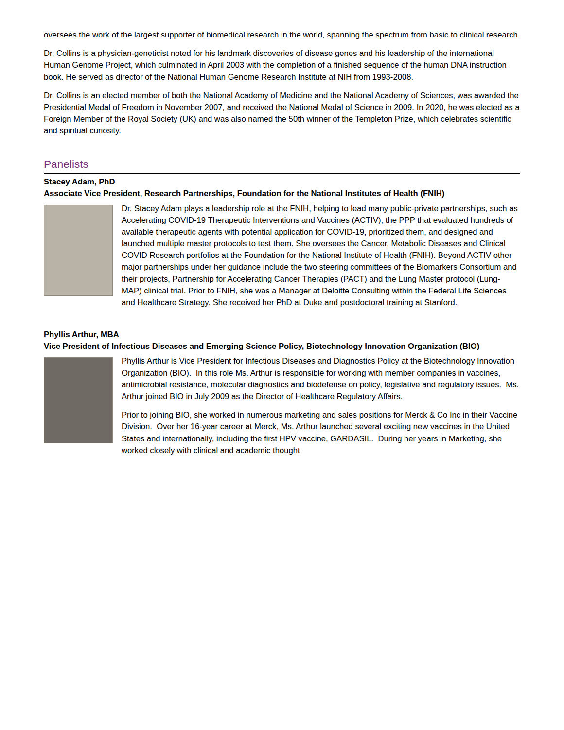oversees the work of the largest supporter of biomedical research in the world, spanning the spectrum from basic to clinical research.
Dr. Collins is a physician-geneticist noted for his landmark discoveries of disease genes and his leadership of the international Human Genome Project, which culminated in April 2003 with the completion of a finished sequence of the human DNA instruction book. He served as director of the National Human Genome Research Institute at NIH from 1993-2008.
Dr. Collins is an elected member of both the National Academy of Medicine and the National Academy of Sciences, was awarded the Presidential Medal of Freedom in November 2007, and received the National Medal of Science in 2009. In 2020, he was elected as a Foreign Member of the Royal Society (UK) and was also named the 50th winner of the Templeton Prize, which celebrates scientific and spiritual curiosity.
Panelists
Stacey Adam, PhD
Associate Vice President, Research Partnerships, Foundation for the National Institutes of Health (FNIH)
Dr. Stacey Adam plays a leadership role at the FNIH, helping to lead many public-private partnerships, such as Accelerating COVID-19 Therapeutic Interventions and Vaccines (ACTIV), the PPP that evaluated hundreds of available therapeutic agents with potential application for COVID-19, prioritized them, and designed and launched multiple master protocols to test them. She oversees the Cancer, Metabolic Diseases and Clinical COVID Research portfolios at the Foundation for the National Institute of Health (FNIH). Beyond ACTIV other major partnerships under her guidance include the two steering committees of the Biomarkers Consortium and their projects, Partnership for Accelerating Cancer Therapies (PACT) and the Lung Master protocol (Lung-MAP) clinical trial. Prior to FNIH, she was a Manager at Deloitte Consulting within the Federal Life Sciences and Healthcare Strategy. She received her PhD at Duke and postdoctoral training at Stanford.
Phyllis Arthur, MBA
Vice President of Infectious Diseases and Emerging Science Policy, Biotechnology Innovation Organization (BIO)
Phyllis Arthur is Vice President for Infectious Diseases and Diagnostics Policy at the Biotechnology Innovation Organization (BIO). In this role Ms. Arthur is responsible for working with member companies in vaccines, antimicrobial resistance, molecular diagnostics and biodefense on policy, legislative and regulatory issues. Ms. Arthur joined BIO in July 2009 as the Director of Healthcare Regulatory Affairs.
Prior to joining BIO, she worked in numerous marketing and sales positions for Merck & Co Inc in their Vaccine Division. Over her 16-year career at Merck, Ms. Arthur launched several exciting new vaccines in the United States and internationally, including the first HPV vaccine, GARDASIL. During her years in Marketing, she worked closely with clinical and academic thought